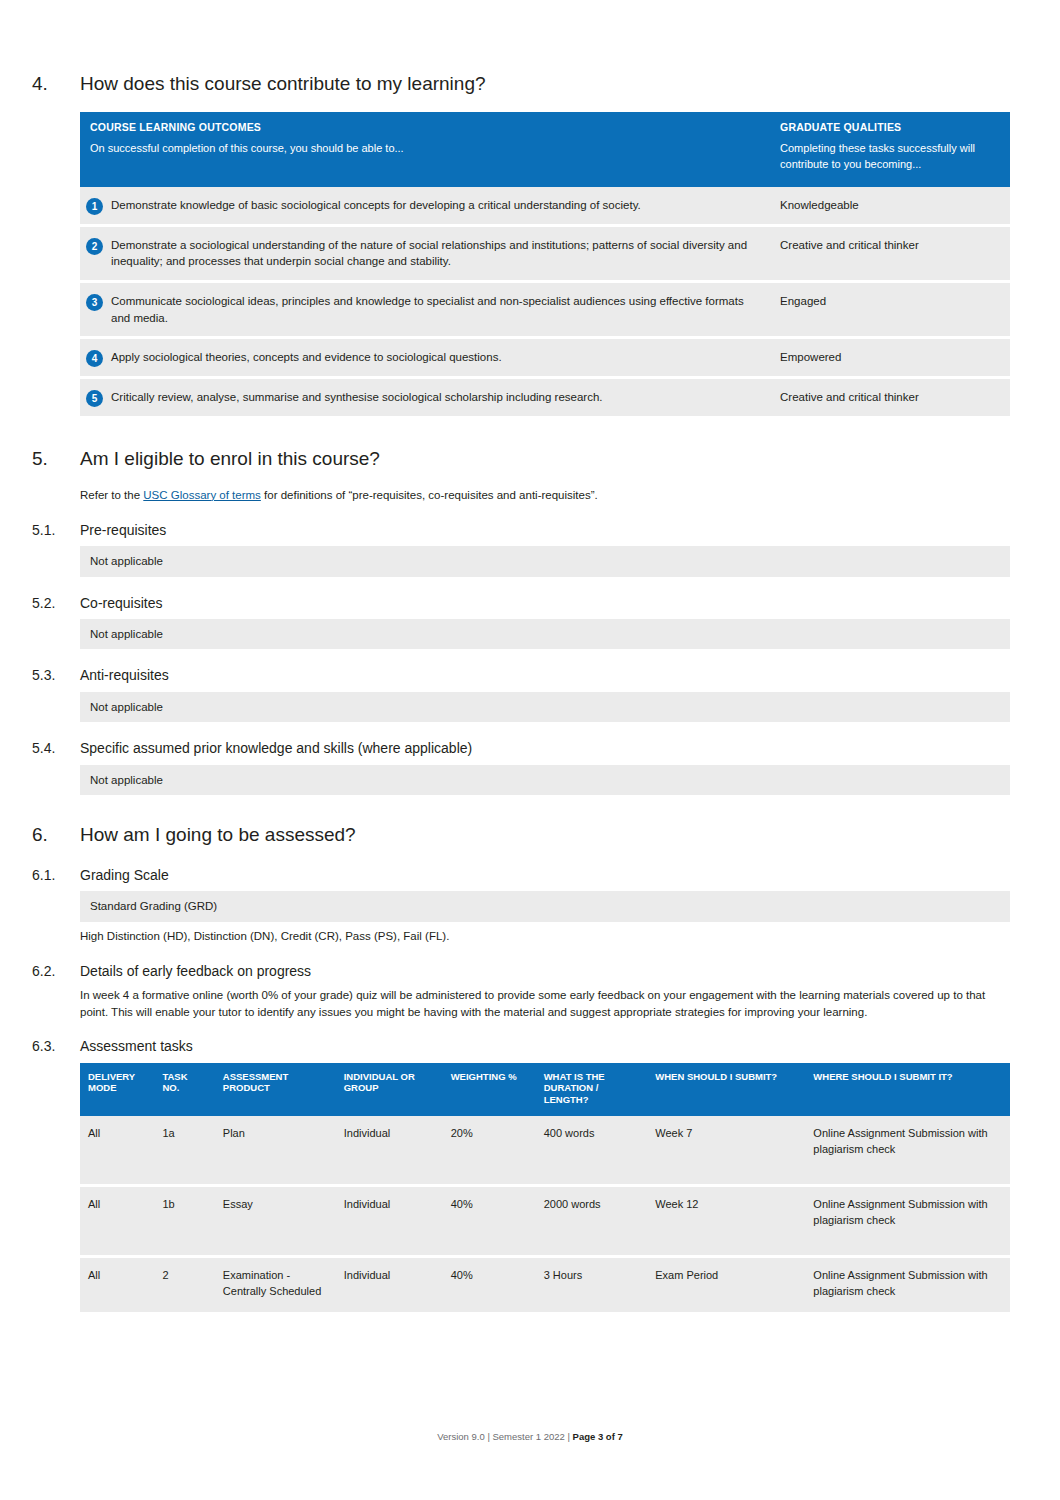4. How does this course contribute to my learning?
| Course Learning Outcomes | Graduate Qualities |
| --- | --- |
| On successful completion of this course, you should be able to... | Completing these tasks successfully will contribute to you becoming... |
| 1 Demonstrate knowledge of basic sociological concepts for developing a critical understanding of society. | Knowledgeable |
| 2 Demonstrate a sociological understanding of the nature of social relationships and institutions; patterns of social diversity and inequality; and processes that underpin social change and stability. | Creative and critical thinker |
| 3 Communicate sociological ideas, principles and knowledge to specialist and non-specialist audiences using effective formats and media. | Engaged |
| 4 Apply sociological theories, concepts and evidence to sociological questions. | Empowered |
| 5 Critically review, analyse, summarise and synthesise sociological scholarship including research. | Creative and critical thinker |
5. Am I eligible to enrol in this course?
Refer to the USC Glossary of terms for definitions of “pre-requisites, co-requisites and anti-requisites”.
5.1. Pre-requisites
Not applicable
5.2. Co-requisites
Not applicable
5.3. Anti-requisites
Not applicable
5.4. Specific assumed prior knowledge and skills (where applicable)
Not applicable
6. How am I going to be assessed?
6.1. Grading Scale
Standard Grading (GRD)
High Distinction (HD), Distinction (DN), Credit (CR), Pass (PS), Fail (FL).
6.2. Details of early feedback on progress
In week 4 a formative online (worth 0% of your grade) quiz will be administered to provide some early feedback on your engagement with the learning materials covered up to that point. This will enable your tutor to identify any issues you might be having with the material and suggest appropriate strategies for improving your learning.
6.3. Assessment tasks
| Delivery mode | Task no. | Assessment product | Individual or group | Weighting % | What is the duration / length? | When should I submit? | Where should I submit it? |
| --- | --- | --- | --- | --- | --- | --- | --- |
| All | 1a | Plan | Individual | 20% | 400 words | Week 7 | Online Assignment Submission with plagiarism check |
| All | 1b | Essay | Individual | 40% | 2000 words | Week 12 | Online Assignment Submission with plagiarism check |
| All | 2 | Examination - Centrally Scheduled | Individual | 40% | 3 Hours | Exam Period | Online Assignment Submission with plagiarism check |
Version 9.0 | Semester 1 2022 | Page 3 of 7